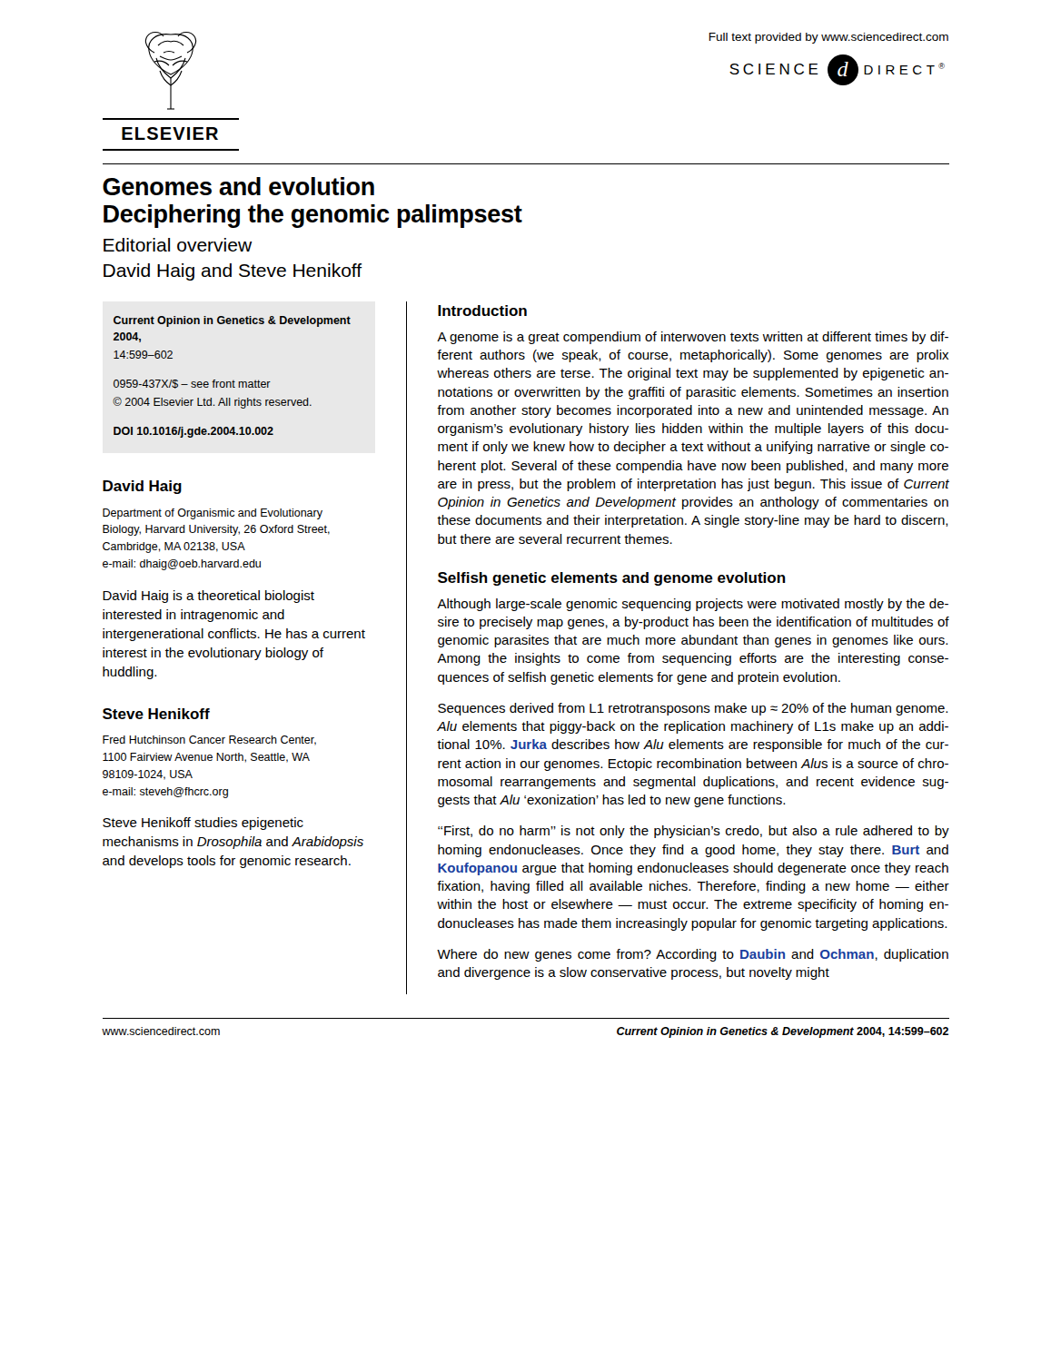ELSEVIER
Full text provided by www.sciencedirect.com
SCIENCE d DIRECT®
Genomes and evolutionDeciphering the genomic palimpsest
Editorial overview
David Haig and Steve Henikoff
Current Opinion in Genetics & Development 2004,
14:599–602
0959-437X/$ – see front matter
© 2004 Elsevier Ltd. All rights reserved.
DOI 10.1016/j.gde.2004.10.002
David Haig
Department of Organismic and Evolutionary
Biology, Harvard University, 26 Oxford Street,
Cambridge, MA 02138, USA
e-mail: dhaig@oeb.harvard.edu
David Haig is a theoretical biologist interested in intragenomic and intergenerational conflicts. He has a current interest in the evolutionary biology of huddling.
Steve Henikoff
Fred Hutchinson Cancer Research Center,
1100 Fairview Avenue North, Seattle, WA
98109-1024, USA
e-mail: steveh@fhcrc.org
Steve Henikoff studies epigenetic mechanisms in Drosophila and Arabidopsis and develops tools for genomic research.
Introduction
A genome is a great compendium of interwoven texts written at different times by different authors (we speak, of course, metaphorically). Some genomes are prolix whereas others are terse. The original text may be supplemented by epigenetic annotations or overwritten by the graffiti of parasitic elements. Sometimes an insertion from another story becomes incorporated into a new and unintended message. An organism’s evolutionary history lies hidden within the multiple layers of this document if only we knew how to decipher a text without a unifying narrative or single coherent plot. Several of these compendia have now been published, and many more are in press, but the problem of interpretation has just begun. This issue of Current Opinion in Genetics and Development provides an anthology of commentaries on these documents and their interpretation. A single story-line may be hard to discern, but there are several recurrent themes.
Selfish genetic elements and genome evolution
Although large-scale genomic sequencing projects were motivated mostly by the desire to precisely map genes, a by-product has been the identification of multitudes of genomic parasites that are much more abundant than genes in genomes like ours. Among the insights to come from sequencing efforts are the interesting consequences of selfish genetic elements for gene and protein evolution.
Sequences derived from L1 retrotransposons make up ≈ 20% of the human genome. Alu elements that piggy-back on the replication machinery of L1s make up an additional 10%. Jurka describes how Alu elements are responsible for much of the current action in our genomes. Ectopic recombination between Alus is a source of chromosomal rearrangements and segmental duplications, and recent evidence suggests that Alu ‘exonization’ has led to new gene functions.
‘‘First, do no harm’’ is not only the physician’s credo, but also a rule adhered to by homing endonucleases. Once they find a good home, they stay there. Burt and Koufopanou argue that homing endonucleases should degenerate once they reach fixation, having filled all available niches. Therefore, finding a new home — either within the host or elsewhere — must occur. The extreme specificity of homing endonucleases has made them increasingly popular for genomic targeting applications.
Where do new genes come from? According to Daubin and Ochman, duplication and divergence is a slow conservative process, but novelty might
www.sciencedirect.com
Current Opinion in Genetics & Development 2004, 14:599–602